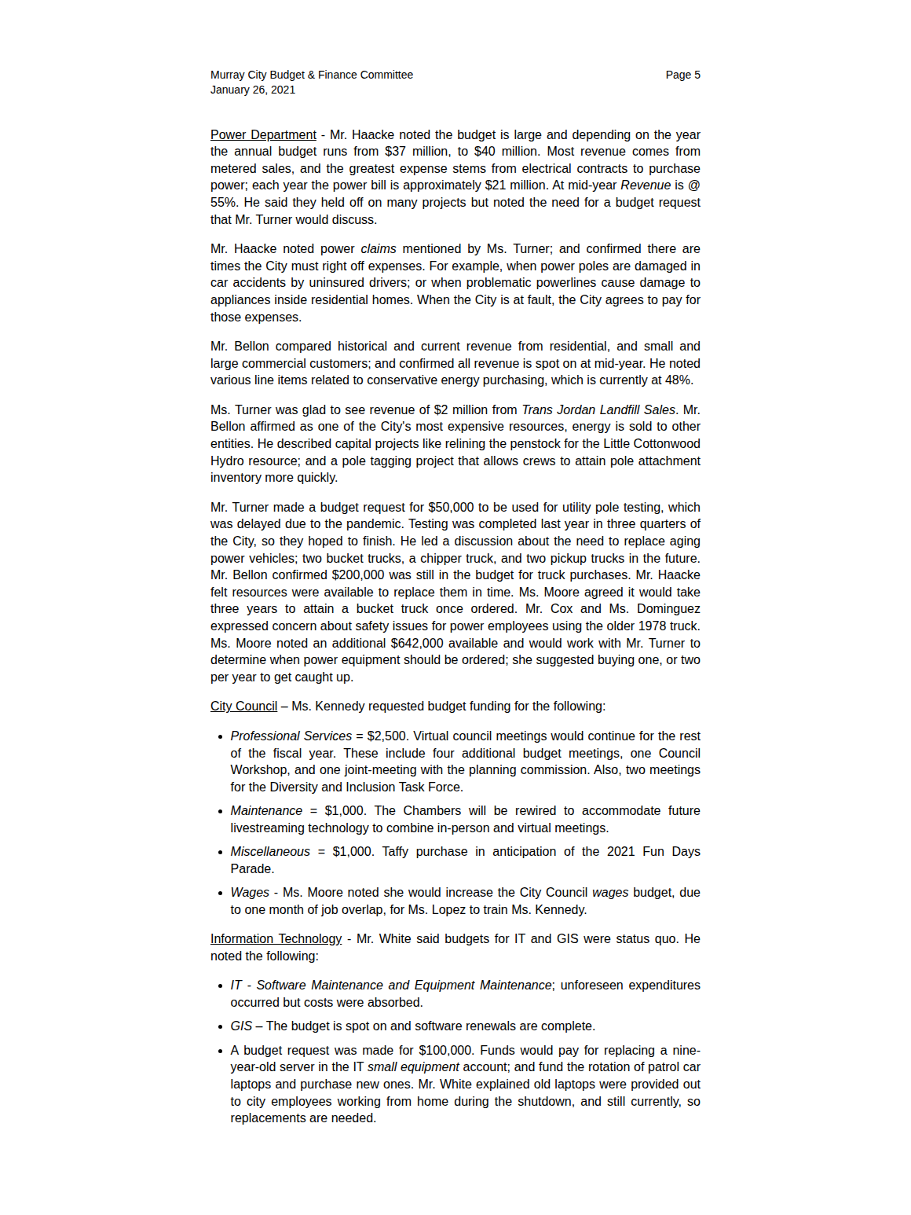Murray City Budget & Finance Committee
January 26, 2021
Page 5
Power Department - Mr. Haacke noted the budget is large and depending on the year the annual budget runs from $37 million, to $40 million. Most revenue comes from metered sales, and the greatest expense stems from electrical contracts to purchase power; each year the power bill is approximately $21 million. At mid-year Revenue is @ 55%. He said they held off on many projects but noted the need for a budget request that Mr. Turner would discuss.
Mr. Haacke noted power claims mentioned by Ms. Turner; and confirmed there are times the City must right off expenses. For example, when power poles are damaged in car accidents by uninsured drivers; or when problematic powerlines cause damage to appliances inside residential homes. When the City is at fault, the City agrees to pay for those expenses.
Mr. Bellon compared historical and current revenue from residential, and small and large commercial customers; and confirmed all revenue is spot on at mid-year. He noted various line items related to conservative energy purchasing, which is currently at 48%.
Ms. Turner was glad to see revenue of $2 million from Trans Jordan Landfill Sales. Mr. Bellon affirmed as one of the City's most expensive resources, energy is sold to other entities. He described capital projects like relining the penstock for the Little Cottonwood Hydro resource; and a pole tagging project that allows crews to attain pole attachment inventory more quickly.
Mr. Turner made a budget request for $50,000 to be used for utility pole testing, which was delayed due to the pandemic. Testing was completed last year in three quarters of the City, so they hoped to finish. He led a discussion about the need to replace aging power vehicles; two bucket trucks, a chipper truck, and two pickup trucks in the future. Mr. Bellon confirmed $200,000 was still in the budget for truck purchases. Mr. Haacke felt resources were available to replace them in time. Ms. Moore agreed it would take three years to attain a bucket truck once ordered. Mr. Cox and Ms. Dominguez expressed concern about safety issues for power employees using the older 1978 truck. Ms. Moore noted an additional $642,000 available and would work with Mr. Turner to determine when power equipment should be ordered; she suggested buying one, or two per year to get caught up.
City Council – Ms. Kennedy requested budget funding for the following:
Professional Services = $2,500. Virtual council meetings would continue for the rest of the fiscal year. These include four additional budget meetings, one Council Workshop, and one joint-meeting with the planning commission. Also, two meetings for the Diversity and Inclusion Task Force.
Maintenance = $1,000. The Chambers will be rewired to accommodate future livestreaming technology to combine in-person and virtual meetings.
Miscellaneous = $1,000. Taffy purchase in anticipation of the 2021 Fun Days Parade.
Wages - Ms. Moore noted she would increase the City Council wages budget, due to one month of job overlap, for Ms. Lopez to train Ms. Kennedy.
Information Technology - Mr. White said budgets for IT and GIS were status quo. He noted the following:
IT - Software Maintenance and Equipment Maintenance; unforeseen expenditures occurred but costs were absorbed.
GIS – The budget is spot on and software renewals are complete.
A budget request was made for $100,000. Funds would pay for replacing a nine-year-old server in the IT small equipment account; and fund the rotation of patrol car laptops and purchase new ones. Mr. White explained old laptops were provided out to city employees working from home during the shutdown, and still currently, so replacements are needed.